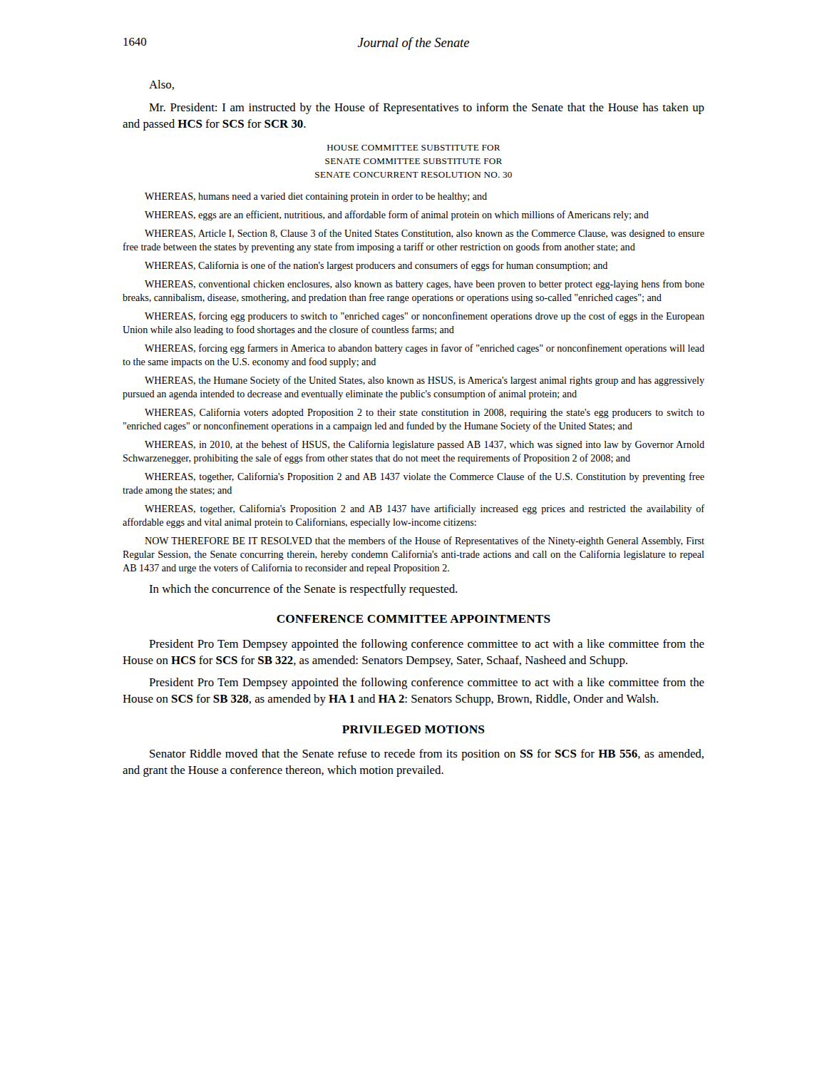1640 Journal of the Senate
Also,
Mr. President: I am instructed by the House of Representatives to inform the Senate that the House has taken up and passed HCS for SCS for SCR 30.
HOUSE COMMITTEE SUBSTITUTE FOR
SENATE COMMITTEE SUBSTITUTE FOR
SENATE CONCURRENT RESOLUTION NO. 30
WHEREAS, humans need a varied diet containing protein in order to be healthy; and
WHEREAS, eggs are an efficient, nutritious, and affordable form of animal protein on which millions of Americans rely; and
WHEREAS, Article I, Section 8, Clause 3 of the United States Constitution, also known as the Commerce Clause, was designed to ensure free trade between the states by preventing any state from imposing a tariff or other restriction on goods from another state; and
WHEREAS, California is one of the nation's largest producers and consumers of eggs for human consumption; and
WHEREAS, conventional chicken enclosures, also known as battery cages, have been proven to better protect egg-laying hens from bone breaks, cannibalism, disease, smothering, and predation than free range operations or operations using so-called "enriched cages"; and
WHEREAS, forcing egg producers to switch to "enriched cages" or nonconfinement operations drove up the cost of eggs in the European Union while also leading to food shortages and the closure of countless farms; and
WHEREAS, forcing egg farmers in America to abandon battery cages in favor of "enriched cages" or nonconfinement operations will lead to the same impacts on the U.S. economy and food supply; and
WHEREAS, the Humane Society of the United States, also known as HSUS, is America's largest animal rights group and has aggressively pursued an agenda intended to decrease and eventually eliminate the public's consumption of animal protein; and
WHEREAS, California voters adopted Proposition 2 to their state constitution in 2008, requiring the state's egg producers to switch to "enriched cages" or nonconfinement operations in a campaign led and funded by the Humane Society of the United States; and
WHEREAS, in 2010, at the behest of HSUS, the California legislature passed AB 1437, which was signed into law by Governor Arnold Schwarzenegger, prohibiting the sale of eggs from other states that do not meet the requirements of Proposition 2 of 2008; and
WHEREAS, together, California's Proposition 2 and AB 1437 violate the Commerce Clause of the U.S. Constitution by preventing free trade among the states; and
WHEREAS, together, California's Proposition 2 and AB 1437 have artificially increased egg prices and restricted the availability of affordable eggs and vital animal protein to Californians, especially low-income citizens:
NOW THEREFORE BE IT RESOLVED that the members of the House of Representatives of the Ninety-eighth General Assembly, First Regular Session, the Senate concurring therein, hereby condemn California's anti-trade actions and call on the California legislature to repeal AB 1437 and urge the voters of California to reconsider and repeal Proposition 2.
In which the concurrence of the Senate is respectfully requested.
CONFERENCE COMMITTEE APPOINTMENTS
President Pro Tem Dempsey appointed the following conference committee to act with a like committee from the House on HCS for SCS for SB 322, as amended: Senators Dempsey, Sater, Schaaf, Nasheed and Schupp.
President Pro Tem Dempsey appointed the following conference committee to act with a like committee from the House on SCS for SB 328, as amended by HA 1 and HA 2: Senators Schupp, Brown, Riddle, Onder and Walsh.
PRIVILEGED MOTIONS
Senator Riddle moved that the Senate refuse to recede from its position on SS for SCS for HB 556, as amended, and grant the House a conference thereon, which motion prevailed.